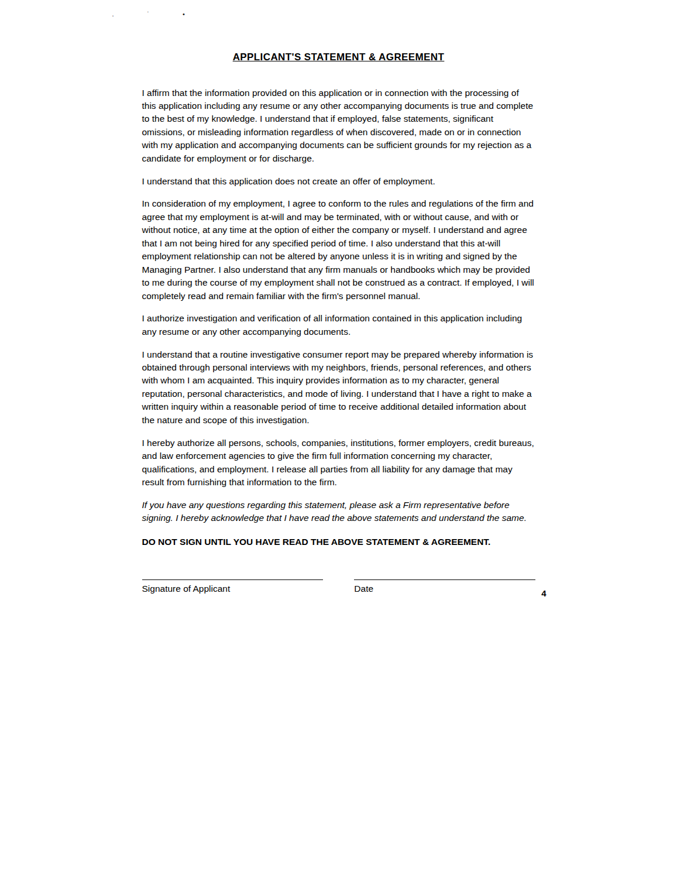. ˙ •
APPLICANT'S STATEMENT & AGREEMENT
I affirm that the information provided on this application or in connection with the processing of this application including any resume or any other accompanying documents is true and complete to the best of my knowledge. I understand that if employed, false statements, significant omissions, or misleading information regardless of when discovered, made on or in connection with my application and accompanying documents can be sufficient grounds for my rejection as a candidate for employment or for discharge.
I understand that this application does not create an offer of employment.
In consideration of my employment, I agree to conform to the rules and regulations of the firm and agree that my employment is at-will and may be terminated, with or without cause, and with or without notice, at any time at the option of either the company or myself. I understand and agree that I am not being hired for any specified period of time. I also understand that this at-will employment relationship can not be altered by anyone unless it is in writing and signed by the Managing Partner. I also understand that any firm manuals or handbooks which may be provided to me during the course of my employment shall not be construed as a contract. If employed, I will completely read and remain familiar with the firm's personnel manual.
I authorize investigation and verification of all information contained in this application including any resume or any other accompanying documents.
I understand that a routine investigative consumer report may be prepared whereby information is obtained through personal interviews with my neighbors, friends, personal references, and others with whom I am acquainted. This inquiry provides information as to my character, general reputation, personal characteristics, and mode of living. I understand that I have a right to make a written inquiry within a reasonable period of time to receive additional detailed information about the nature and scope of this investigation.
I hereby authorize all persons, schools, companies, institutions, former employers, credit bureaus, and law enforcement agencies to give the firm full information concerning my character, qualifications, and employment. I release all parties from all liability for any damage that may result from furnishing that information to the firm.
If you have any questions regarding this statement, please ask a Firm representative before signing. I hereby acknowledge that I have read the above statements and understand the same.
DO NOT SIGN UNTIL YOU HAVE READ THE ABOVE STATEMENT & AGREEMENT.
| Signature of Applicant | | Date |
4